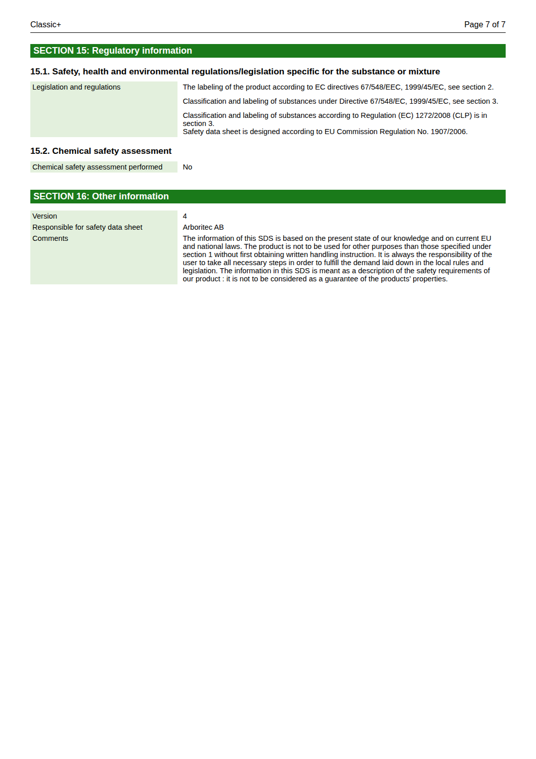Classic+ Page 7 of 7
SECTION 15: Regulatory information
15.1. Safety, health and environmental regulations/legislation specific for the substance or mixture
| Legislation and regulations | The labeling of the product according to EC directives 67/548/EEC, 1999/45/EC, see section 2. Classification and labeling of substances under Directive 67/548/EC, 1999/45/EC, see section 3. Classification and labeling of substances according to Regulation (EC) 1272/2008 (CLP) is in section 3. Safety data sheet is designed according to EU Commission Regulation No. 1907/2006. |
15.2. Chemical safety assessment
| Chemical safety assessment performed | No |
SECTION 16: Other information
| Version | 4 |
| Responsible for safety data sheet | Arboritec AB |
| Comments | The information of this SDS is based on the present state of our knowledge and on current EU and national laws. The product is not to be used for other purposes than those specified under section 1 without first obtaining written handling instruction. It is always the responsibility of the user to take all necessary steps in order to fulfill the demand laid down in the local rules and legislation. The information in this SDS is meant as a description of the safety requirements of our product : it is not to be considered as a guarantee of the products’ properties. |